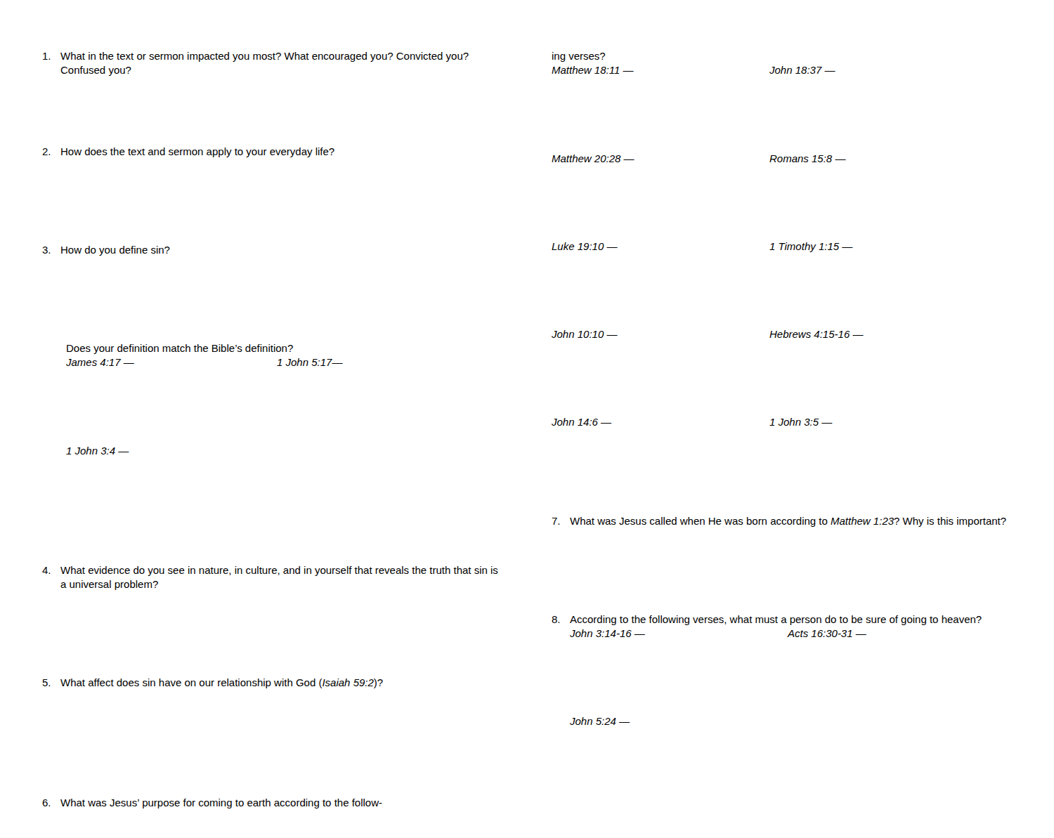1.
What in the text or sermon impacted you most? What encouraged you? Convicted you? Confused you?
2.
How does the text and sermon apply to your everyday life?
3.
How do you define sin?
Does your definition match the Bible’s definition?
James 4:17 —
1 John 5:17—
1 John 3:4 —
4.
What evidence do you see in nature, in culture, and in yourself that reveals the truth that sin is a universal problem?
5.
What affect does sin have on our relationship with God (Isaiah 59:2)?
6.
What was Jesus’ purpose for coming to earth according to the follow-
ing verses?
Matthew 18:11 —
John 18:37 —
Matthew 20:28 —
Romans 15:8 —
Luke 19:10 —
1 Timothy 1:15 —
John 10:10 —
Hebrews 4:15-16 —
John 14:6 —
1 John 3:5 —
7.
What was Jesus called when He was born according to Matthew 1:23? Why is this important?
8.
According to the following verses, what must a person do to be sure of going to heaven?
John 3:14-16 —
Acts 16:30-31 —
John 5:24 —